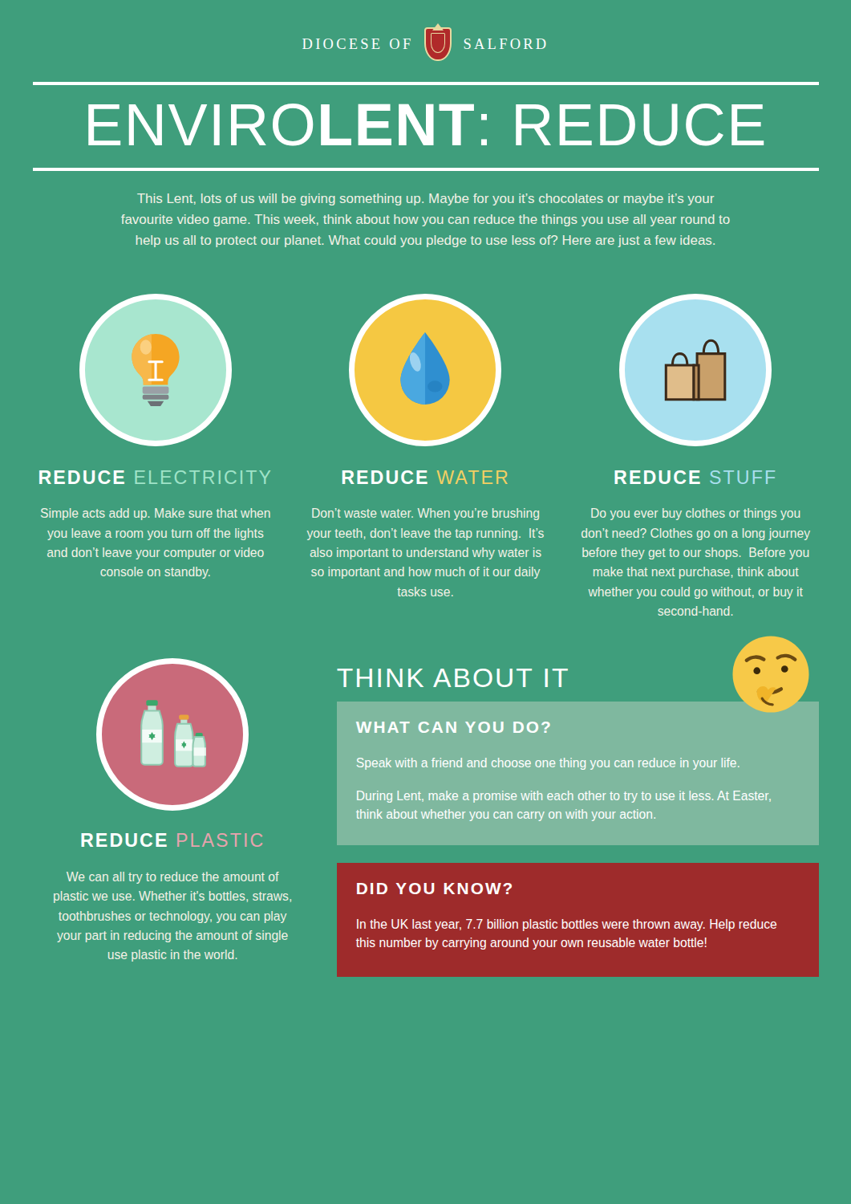Diocese of Salford
EnviroLent: Reduce
This Lent, lots of us will be giving something up. Maybe for you it’s chocolates or maybe it’s your favourite video game. This week, think about how you can reduce the things you use all year round to help us all to protect our planet. What could you pledge to use less of? Here are just a few ideas.
Reduce Electricity
Simple acts add up. Make sure that when you leave a room you turn off the lights and don’t leave your computer or video console on standby.
Reduce Water
Don’t waste water. When you’re brushing your teeth, don’t leave the tap running. It’s also important to understand why water is so important and how much of it our daily tasks use.
Reduce Stuff
Do you ever buy clothes or things you don’t need? Clothes go on a long journey before they get to our shops. Before you make that next purchase, think about whether you could go without, or buy it second-hand.
Reduce Plastic
We can all try to reduce the amount of plastic we use. Whether it's bottles, straws, toothbrushes or technology, you can play your part in reducing the amount of single use plastic in the world.
Think About It
What can you do?
Speak with a friend and choose one thing you can reduce in your life.
During Lent, make a promise with each other to try to use it less. At Easter, think about whether you can carry on with your action.
Did you know?
In the UK last year, 7.7 billion plastic bottles were thrown away. Help reduce this number by carrying around your own reusable water bottle!